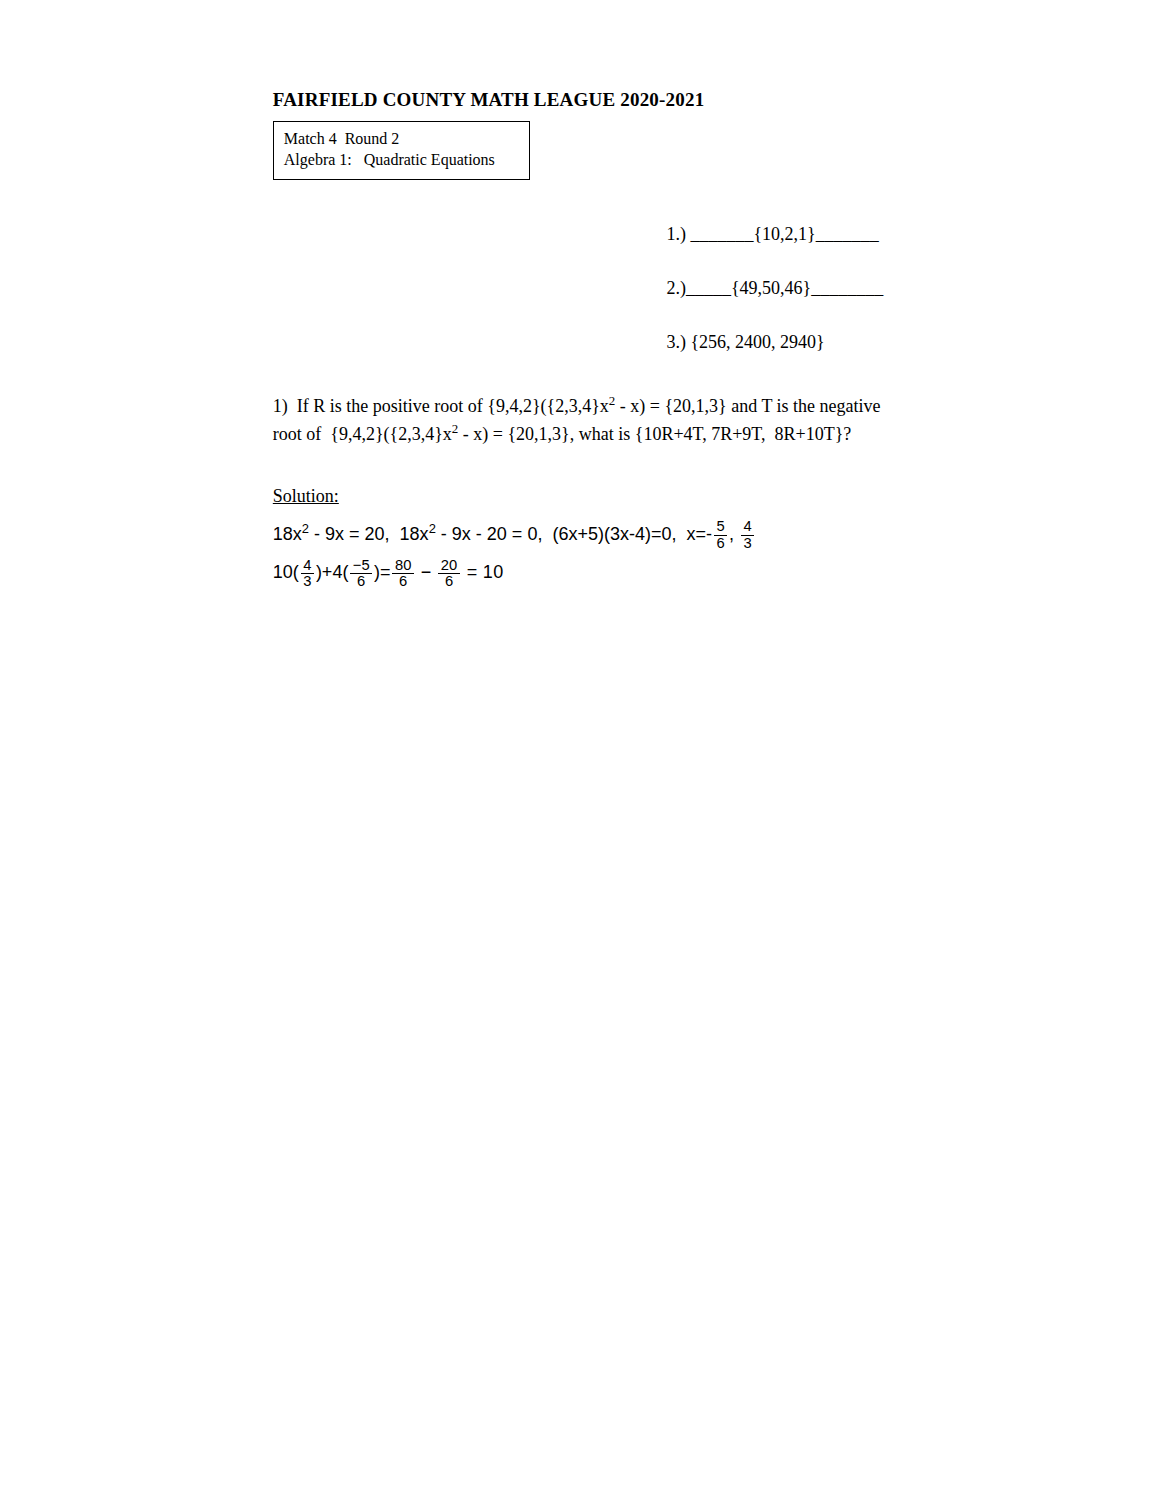FAIRFIELD COUNTY MATH LEAGUE 2020-2021
Match 4 Round 2
Algebra 1: Quadratic Equations
1.) _______{10,2,1}_______
2.)_____{49,50,46}________
3.) {256, 2400, 2940}
1) If R is the positive root of {9,4,2}({2,3,4}x2 - x) = {20,1,3} and T is the negative root of {9,4,2}({2,3,4}x2 - x) = {20,1,3}, what is {10R+4T, 7R+9T, 8R+10T}?
Solution:
18x2 - 9x = 20, 18x2 - 9x - 20 = 0, (6x+5)(3x-4)=0, x=-56, 43
10(43)+4(−56)=806 − 206 = 10